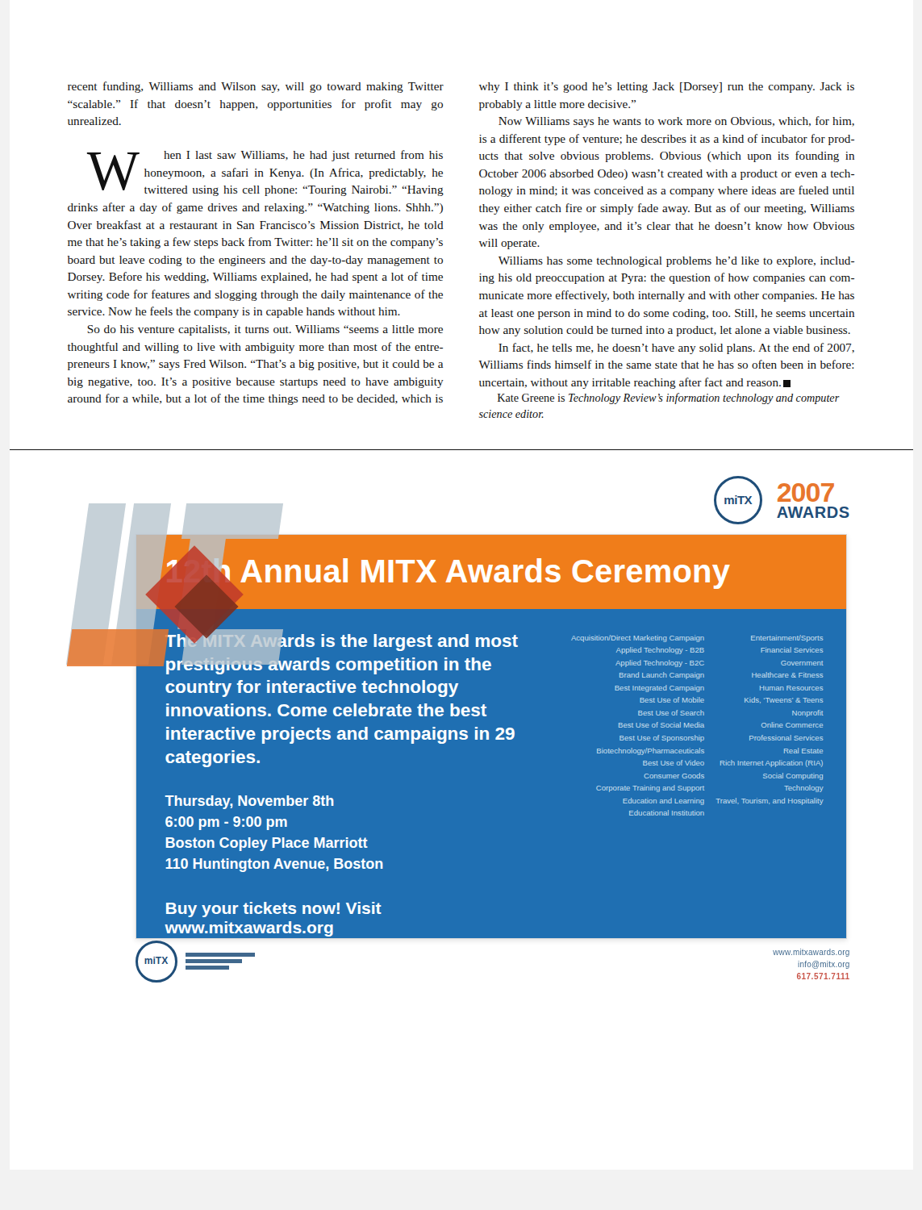recent funding, Williams and Wilson say, will go toward making Twitter “scalable.” If that doesn’t happen, opportunities for profit may go unrealized.
When I last saw Williams, he had just returned from his honeymoon, a safari in Kenya. (In Africa, predictably, he twittered using his cell phone: “Touring Nairobi.” “Having drinks after a day of game drives and relaxing.” “Watching lions. Shhh.”) Over breakfast at a restaurant in San Francisco’s Mission District, he told me that he’s taking a few steps back from Twitter: he’ll sit on the company’s board but leave coding to the engineers and the day-to-day management to Dorsey. Before his wedding, Williams explained, he had spent a lot of time writing code for features and slogging through the daily maintenance of the service. Now he feels the company is in capable hands without him.
So do his venture capitalists, it turns out. Williams “seems a little more thoughtful and willing to live with ambiguity more than most of the entrepreneurs I know,” says Fred Wilson. “That’s a big positive, but it could be a big negative, too. It’s a positive because startups need to have ambiguity around for a while, but a lot of the time things need to be decided, which is why I think it’s good he’s letting Jack [Dorsey] run the company. Jack is probably a little more decisive.”
Now Williams says he wants to work more on Obvious, which, for him, is a different type of venture; he describes it as a kind of incubator for products that solve obvious problems. Obvious (which upon its founding in October 2006 absorbed Odeo) wasn’t created with a product or even a technology in mind; it was conceived as a company where ideas are fueled until they either catch fire or simply fade away. But as of our meeting, Williams was the only employee, and it’s clear that he doesn’t know how Obvious will operate.
Williams has some technological problems he’d like to explore, including his old preoccupation at Pyra: the question of how companies can communicate more effectively, both internally and with other companies. He has at least one person in mind to do some coding, too. Still, he seems uncertain how any solution could be turned into a product, let alone a viable business.
In fact, he tells me, he doesn’t have any solid plans. At the end of 2007, Williams finds himself in the same state that he has so often been in before: uncertain, without any irritable reaching after fact and reason.TR
Kate Greene is Technology Review’s information technology and computer science editor.
mi TX
2007
AWARDS
12th Annual MITX Awards Ceremony
The MITX Awards is the largest and most prestigious awards competition in the country for interactive technology innovations. Come celebrate the best interactive projects and campaigns in 29 categories.
Thursday, November 8th
6:00 pm - 9:00 pm
Boston Copley Place Marriott
110 Huntington Avenue, Boston
Buy your tickets now! Visit www.mitxawards.org
Acquisition/Direct Marketing Campaign
Applied Technology - B2B
Applied Technology - B2C
Brand Launch Campaign
Best Integrated Campaign
Best Use of Mobile
Best Use of Search
Best Use of Social Media
Best Use of Sponsorship
Biotechnology/Pharmaceuticals
Best Use of Video
Consumer Goods
Corporate Training and Support
Education and Learning
Educational Institution
Entertainment/Sports
Financial Services
Government
Healthcare & Fitness
Human Resources
Kids, ‘Tweens’ & Teens
Nonprofit
Online Commerce
Professional Services
Real Estate
Rich Internet Application (RIA)
Social Computing
Technology
Travel, Tourism, and Hospitality
mi TX
www.mitxawards.org
info@mitx.org
617.571.7111